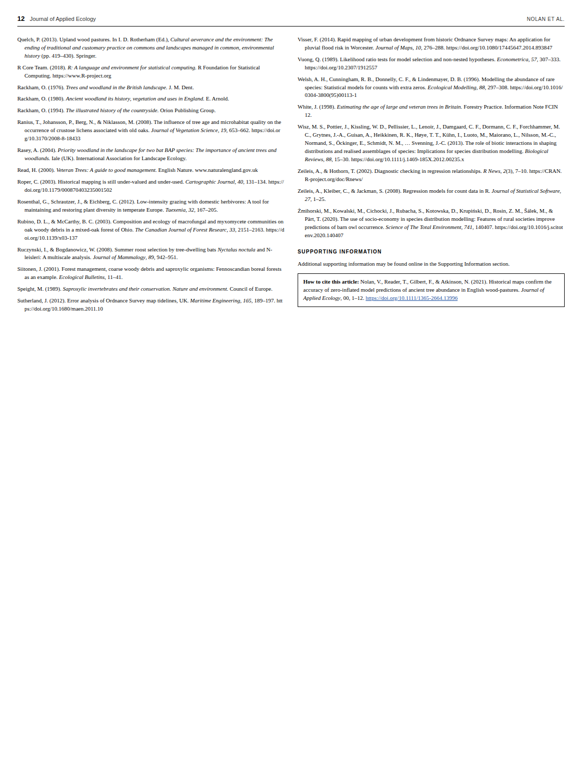12 Journal of Applied Ecology Nolan et al.
Quelch, P. (2013). Upland wood pastures. In I. D. Rotherham (Ed.), Cultural aeverance and the environment: The ending of traditional and customary practice on commons and landscapes managed in common, environmental history (pp. 419–430). Springer.
R Core Team. (2018). R: A language and environment for statistical computing. R Foundation for Statistical Computing. https://www.R-project.org
Rackham, O. (1976). Trees and woodland in the British landscape. J. M. Dent.
Rackham, O. (1980). Ancient woodland its history, vegetation and uses in England. E. Arnold.
Rackham, O. (1994). The illustrated history of the countryside. Orion Publishing Group.
Ranius, T., Johansson, P., Berg, N., & Niklasson, M. (2008). The influence of tree age and microhabitat quality on the occurrence of crustose lichens associated with old oaks. Journal of Vegetation Science, 19, 653–662. https://doi.org/10.3170/2008-8-18433
Rasey, A. (2004). Priority woodland in the landscape for two bat BAP species: The importance of ancient trees and woodlands. Iale (UK). International Association for Landscape Ecology.
Read, H. (2000). Veteran Trees: A guide to good management. English Nature. www.naturalengland.gov.uk
Roper, C. (2003). Historical mapping is still under-valued and under-used. Cartographic Journal, 40, 131–134. https://doi.org/10.1179/000870403235001502
Rosenthal, G., Schrautzer, J., & Eichberg, C. (2012). Low-intensity grazing with domestic herbivores: A tool for maintaining and restoring plant diversity in temperate Europe. Tuexenia, 32, 167–205.
Rubino, D. L., & McCarthy, B. C. (2003). Composition and ecology of macrofungal and myxomycete communities on oak woody debris in a mixed-oak forest of Ohio. The Canadian Journal of Forest Researc, 33, 2151–2163. https://doi.org/10.1139/x03-137
Ruczynski, I., & Bogdanowicz, W. (2008). Summer roost selection by tree-dwelling bats Nyctalus noctula and N-leisleri: A multiscale analysis. Journal of Mammalogy, 89, 942–951.
Siitonen, J. (2001). Forest management, coarse woody debris and saproxylic organisms: Fennoscandian boreal forests as an example. Ecological Bulletins, 11–41.
Speight, M. (1989). Saproxylic invertebrates and their conservation. Nature and environment. Council of Europe.
Sutherland, J. (2012). Error analysis of Ordnance Survey map tidelines, UK. Maritime Engineering, 165, 189–197. https://doi.org/10.1680/maen.2011.10
Visser, F. (2014). Rapid mapping of urban development from historic Ordnance Survey maps: An application for pluvial flood risk in Worcester. Journal of Maps, 10, 276–288. https://doi.org/10.1080/17445647.2014.893847
Vuong, Q. (1989). Likelihood ratio tests for model selection and non-nested hypotheses. Econometrica, 57, 307–333. https://doi.org/10.2307/1912557
Welsh, A. H., Cunningham, R. B., Donnelly, C. F., & Lindenmayer, D. B. (1996). Modelling the abundance of rare species: Statistical models for counts with extra zeros. Ecological Modelling, 88, 297–308. https://doi.org/10.1016/0304-3800(95)00113-1
White, J. (1998). Estimating the age of large and veteran trees in Britain. Forestry Practice. Information Note FCIN 12.
Wisz, M. S., Pottier, J., Kissling, W. D., Pellissier, L., Lenoir, J., Damgaard, C. F., Dormann, C. F., Forchhammer, M. C., Grytnes, J.-A., Guisan, A., Heikkinen, R. K., Høye, T. T., Kühn, I., Luoto, M., Maiorano, L., Nilsson, M.-C., Normand, S., Öckinger, E., Schmidt, N. M., … Svenning, J.-C. (2013). The role of biotic interactions in shaping distributions and realised assemblages of species: Implications for species distribution modelling. Biological Reviews, 88, 15–30. https://doi.org/10.1111/j.1469-185X.2012.00235.x
Zeileis, A., & Hothorn, T. (2002). Diagnostic checking in regression relationships. R News, 2(3), 7–10. https://CRAN.R-project.org/doc/Rnews/
Zeileis, A., Kleiber, C., & Jackman, S. (2008). Regression models for count data in R. Journal of Statistical Software, 27, 1–25.
Żmihorski, M., Kowalski, M., Cichocki, J., Rubacha, S., Kotowska, D., Krupiński, D., Rosin, Z. M., Šálek, M., & Pärt, T. (2020). The use of socio-economy in species distribution modelling: Features of rural societies improve predictions of barn owl occurrence. Science of The Total Environment, 741, 140407. https://doi.org/10.1016/j.scitotenv.2020.140407
Supporting Information
Additional supporting information may be found online in the Supporting Information section.
How to cite this article: Nolan, V., Reader, T., Gilbert, F., & Atkinson, N. (2021). Historical maps confirm the accuracy of zero-inflated model predictions of ancient tree abundance in English wood-pastures. Journal of Applied Ecology, 00, 1–12. https://doi.org/10.1111/1365-2664.13996